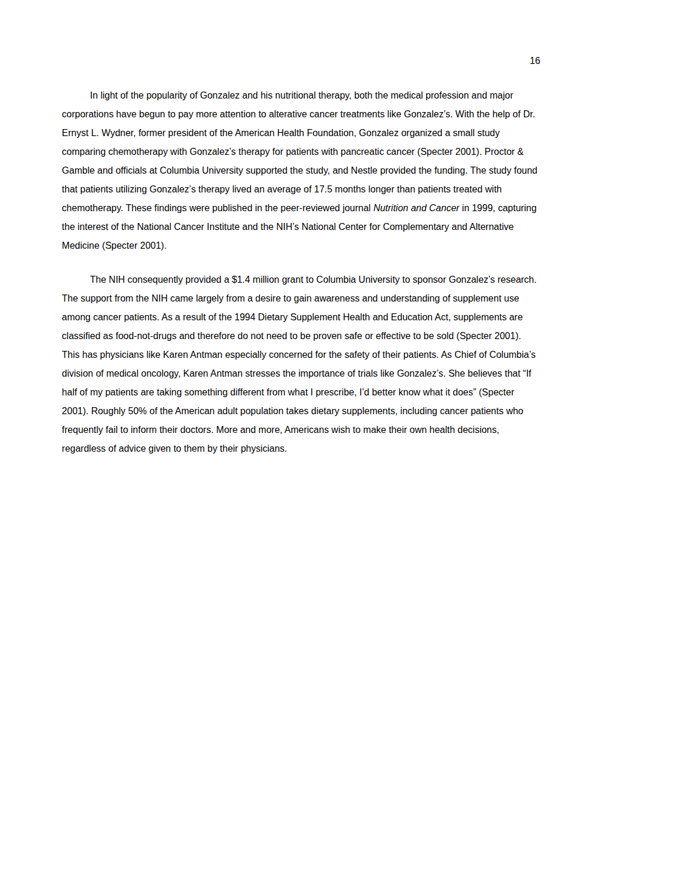16
In light of the popularity of Gonzalez and his nutritional therapy, both the medical profession and major corporations have begun to pay more attention to alterative cancer treatments like Gonzalez’s. With the help of Dr. Ernyst L. Wydner, former president of the American Health Foundation, Gonzalez organized a small study comparing chemotherapy with Gonzalez’s therapy for patients with pancreatic cancer (Specter 2001). Proctor & Gamble and officials at Columbia University supported the study, and Nestle provided the funding. The study found that patients utilizing Gonzalez’s therapy lived an average of 17.5 months longer than patients treated with chemotherapy. These findings were published in the peer-reviewed journal Nutrition and Cancer in 1999, capturing the interest of the National Cancer Institute and the NIH’s National Center for Complementary and Alternative Medicine (Specter 2001).
The NIH consequently provided a $1.4 million grant to Columbia University to sponsor Gonzalez’s research. The support from the NIH came largely from a desire to gain awareness and understanding of supplement use among cancer patients. As a result of the 1994 Dietary Supplement Health and Education Act, supplements are classified as food-not-drugs and therefore do not need to be proven safe or effective to be sold (Specter 2001). This has physicians like Karen Antman especially concerned for the safety of their patients. As Chief of Columbia’s division of medical oncology, Karen Antman stresses the importance of trials like Gonzalez’s. She believes that “If half of my patients are taking something different from what I prescribe, I’d better know what it does” (Specter 2001). Roughly 50% of the American adult population takes dietary supplements, including cancer patients who frequently fail to inform their doctors. More and more, Americans wish to make their own health decisions, regardless of advice given to them by their physicians.